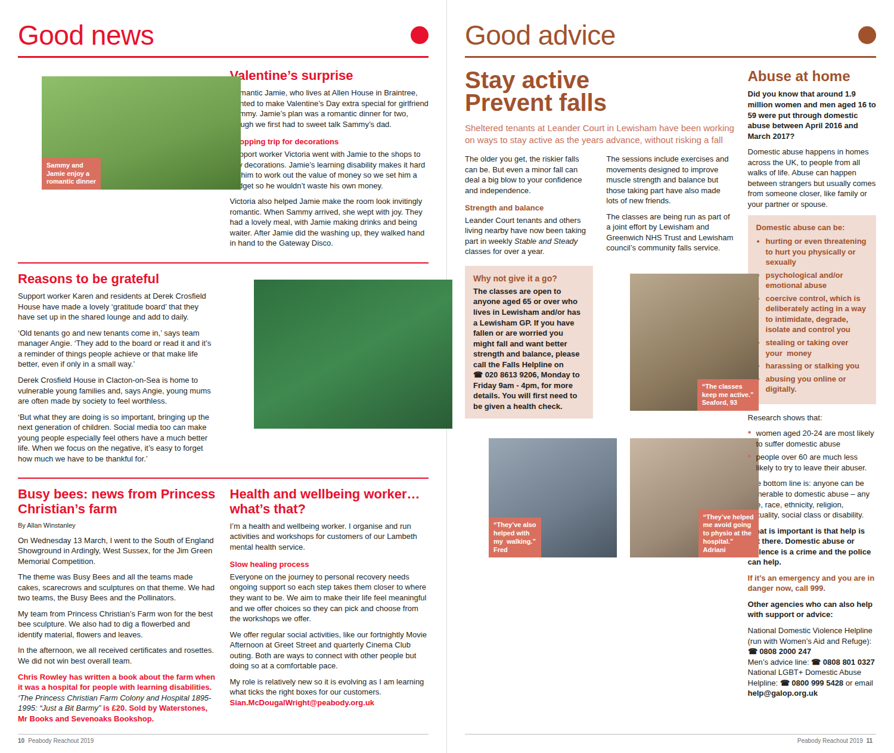Good news
Sammy and
Jamie enjoy a
romantic dinner
Valentine’s surprise
Romantic Jamie, who lives at Allen House in Braintree, wanted to make Valentine’s Day extra special for girlfriend Sammy. Jamie’s plan was a romantic dinner for two, though we first had to sweet talk Sammy’s dad.
Shopping trip for decorations
Support worker Victoria went with Jamie to the shops to buy decorations. Jamie’s learning disability makes it hard for him to work out the value of money so we set him a budget so he wouldn’t waste his own money.
Victoria also helped Jamie make the room look invitingly romantic. When Sammy arrived, she wept with joy. They had a lovely meal, with Jamie making drinks and being waiter. After Jamie did the washing up, they walked hand in hand to the Gateway Disco.
Reasons to be grateful
Support worker Karen and residents at Derek Crosfield House have made a lovely ‘gratitude board’ that they have set up in the shared lounge and add to daily.
‘Old tenants go and new tenants come in,’ says team manager Angie. ‘They add to the board or read it and it’s a reminder of things people achieve or that make life better, even if only in a small way.’
Derek Crosfield House in Clacton-on-Sea is home to vulnerable young families and, says Angie, young mums are often made by society to feel worthless.
‘But what they are doing is so important, bringing up the next generation of children. Social media too can make young people especially feel others have a much better life. When we focus on the negative, it’s easy to forget how much we have to be thankful for.’
Busy bees: news from Princess Christian’s farm
By Allan Winstanley
On Wednesday 13 March, I went to the South of England Showground in Ardingly, West Sussex, for the Jim Green Memorial Competition.
The theme was Busy Bees and all the teams made cakes, scarecrows and sculptures on that theme. We had two teams, the Busy Bees and the Pollinators.
My team from Princess Christian’s Farm won for the best bee sculpture. We also had to dig a flowerbed and identify material, flowers and leaves.
In the afternoon, we all received certificates and rosettes. We did not win best overall team.
Chris Rowley has written a book about the farm when it was a hospital for people with learning disabilities. ‘The Princess Christian Farm Colony and Hospital 1895-1995: “Just a Bit Barmy” is £20. Sold by Waterstones, Mr Books and Sevenoaks Bookshop.
Health and wellbeing worker…what’s that?
I’m a health and wellbeing worker. I organise and run activities and workshops for customers of our Lambeth mental health service.
Slow healing process
Everyone on the journey to personal recovery needs ongoing support so each step takes them closer to where they want to be. We aim to make their life feel meaningful and we offer choices so they can pick and choose from the workshops we offer.
We offer regular social activities, like our fortnightly Movie Afternoon at Greet Street and quarterly Cinema Club outing. Both are ways to connect with other people but doing so at a comfortable pace.
My role is relatively new so it is evolving as I am learning what ticks the right boxes for our customers.
Sian.McDougalWright@peabody.org.uk
10 Peabody Reachout 2019
Good advice
Stay active
Prevent falls
Sheltered tenants at Leander Court in Lewisham have been working on ways to stay active as the years advance, without risking a fall
The older you get, the riskier falls can be. But even a minor fall can deal a big blow to your confidence and independence.
Strength and balance
Leander Court tenants and others living nearby have now been taking part in weekly Stable and Steady classes for over a year.
The sessions include exercises and movements designed to improve muscle strength and balance but those taking part have also made lots of new friends.
The classes are being run as part of a joint effort by Lewisham and Greenwich NHS Trust and Lewisham council’s community falls service.
Why not give it a go?
The classes are open to anyone aged 65 or over who lives in Lewisham and/or has a Lewisham GP. If you have fallen or are worried you might fall and want better strength and balance, please call the Falls Helpline on 020 8613 9206, Monday to Friday 9am - 4pm, for more details. You will first need to be given a health check.
“The classes
keep me active.”
Seaford, 93
“They’ve also
helped with
my walking.”
Fred
“They’ve helped
me avoid going
to physio at the
hospital.”
Adriani
Abuse at home
Did you know that around 1.9 million women and men aged 16 to 59 were put through domestic abuse between April 2016 and March 2017?
Domestic abuse happens in homes across the UK, to people from all walks of life. Abuse can happen between strangers but usually comes from someone closer, like family or your partner or spouse.
Domestic abuse can be:
hurting or even threatening to hurt you physically or sexually
psychological and/or emotional abuse
coercive control, which is deliberately acting in a way to intimidate, degrade, isolate and control you
stealing or taking over your money
harassing or stalking you
abusing you online or digitally.
Research shows that:
women aged 20-24 are most likely to suffer domestic abuse
people over 60 are much less likely to try to leave their abuser.
The bottom line is: anyone can be vulnerable to domestic abuse – any age, race, ethnicity, religion, sexuality, social class or disability.
What is important is that help is out there. Domestic abuse or violence is a crime and the police can help.
If it’s an emergency and you are in danger now, call 999.
Other agencies who can also help with support or advice:
National Domestic Violence Helpline (run with Women’s Aid and Refuge): 0808 2000 247
Men’s advice line: 0808 801 0327
National LGBT+ Domestic Abuse Helpline: 0800 999 5428 or email help@galop.org.uk
Peabody Reachout 2019 11